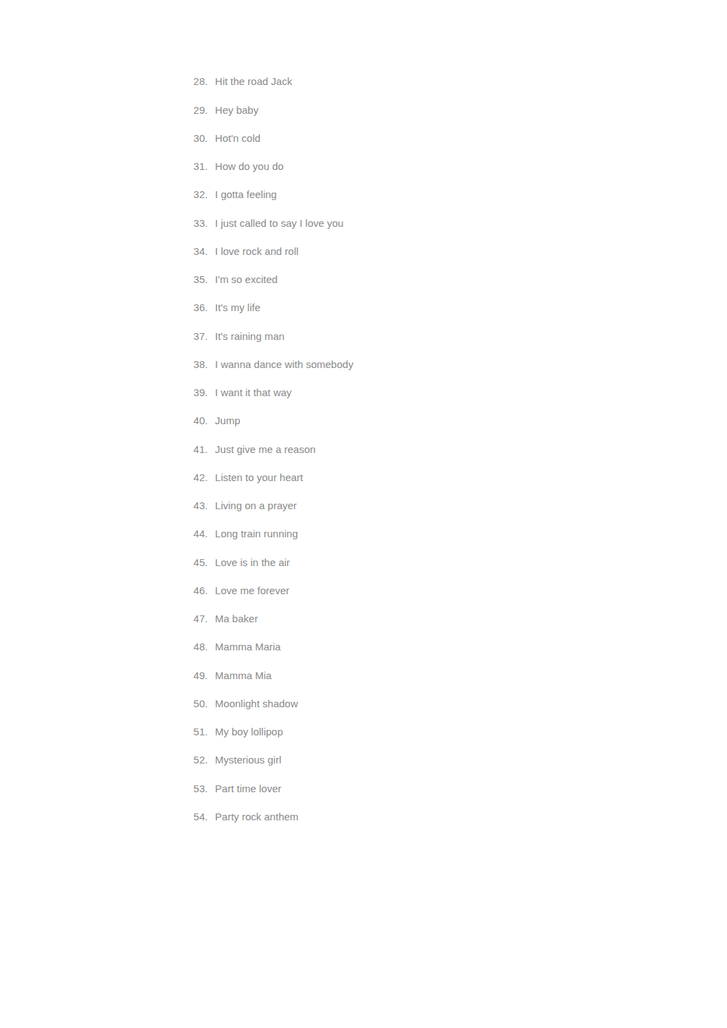28. Hit the road Jack
29. Hey baby
30. Hot'n cold
31. How do you do
32. I gotta feeling
33. I just called to say I love you
34. I love rock and roll
35. I'm so excited
36. It's my life
37. It's raining man
38. I wanna dance with somebody
39. I want it that way
40. Jump
41. Just give me a reason
42. Listen to your heart
43. Living on a prayer
44. Long train running
45. Love is in the air
46. Love me forever
47. Ma baker
48. Mamma Maria
49. Mamma Mia
50. Moonlight shadow
51. My boy lollipop
52. Mysterious girl
53. Part time lover
54. Party rock anthem